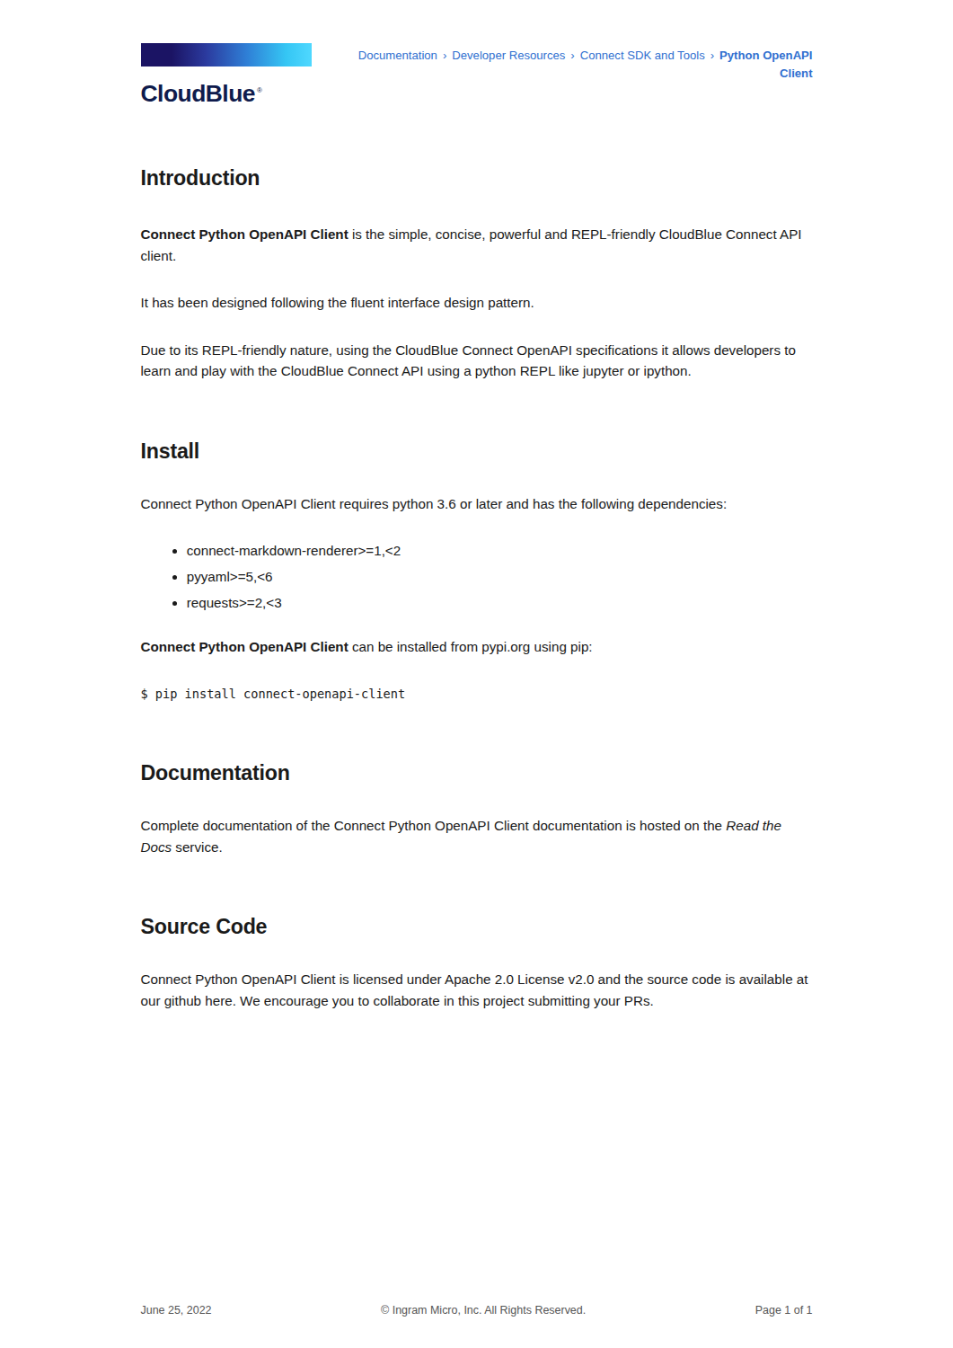CloudBlue®
Documentation›Developer Resources›Connect SDK and Tools›Python OpenAPI Client
Introduction
Connect Python OpenAPI Client is the simple, concise, powerful and REPL-friendly CloudBlue Connect API client.
It has been designed following the fluent interface design pattern.
Due to its REPL-friendly nature, using the CloudBlue Connect OpenAPI specifications it allows developers to learn and play with the CloudBlue Connect API using a python REPL like jupyter or ipython.
Install
Connect Python OpenAPI Client requires python 3.6 or later and has the following dependencies:
connect-markdown-renderer>=1,<2
pyyaml>=5,<6
requests>=2,<3
Connect Python OpenAPI Client can be installed from pypi.org using pip:
$ pip install connect-openapi-client
Documentation
Complete documentation of the Connect Python OpenAPI Client documentation is hosted on the Read the Docs service.
Source Code
Connect Python OpenAPI Client is licensed under Apache 2.0 License v2.0 and the source code is available at our github here. We encourage you to collaborate in this project submitting your PRs.
June 25, 2022
© Ingram Micro, Inc. All Rights Reserved.
Page 1 of 1